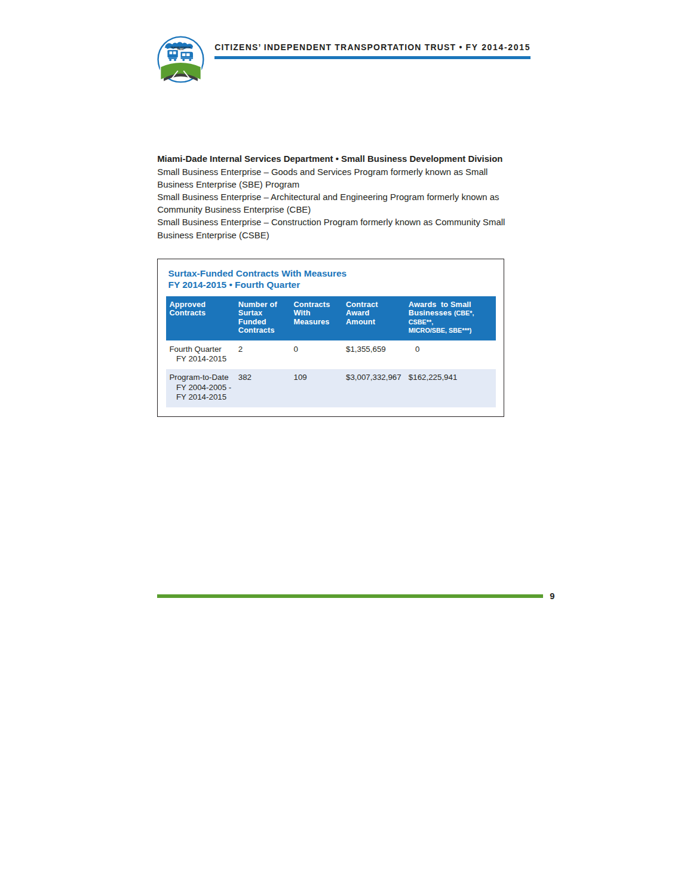4TH QUARTER
TRANSPORTATION TRUST
CITIZENS’ INDEPENDENT TRANSPORTATION TRUST • FY 2014-2015
Miami-Dade Internal Services Department • Small Business Development Division
Small Business Enterprise – Goods and Services Program formerly known as Small Business Enterprise (SBE) Program
Small Business Enterprise – Architectural and Engineering Program formerly known as Community Business Enterprise (CBE)
Small Business Enterprise – Construction Program formerly known as Community Small Business Enterprise (CSBE)
Surtax-Funded Contracts With Measures
FY 2014-2015 • Fourth Quarter
| Approved Contracts | Number of Surtax Funded Contracts | Contracts With Measures | Contract Award Amount | Awards to Small Businesses (CBE*, CSBE**, MICRO/SBE, SBE***) |
| --- | --- | --- | --- | --- |
| Fourth Quarter FY 2014-2015 | 2 | 0 | $1,355,659 | 0 |
| Program-to-Date FY 2004-2005 - FY 2014-2015 | 382 | 109 | $3,007,332,967 | $162,225,941 |
9